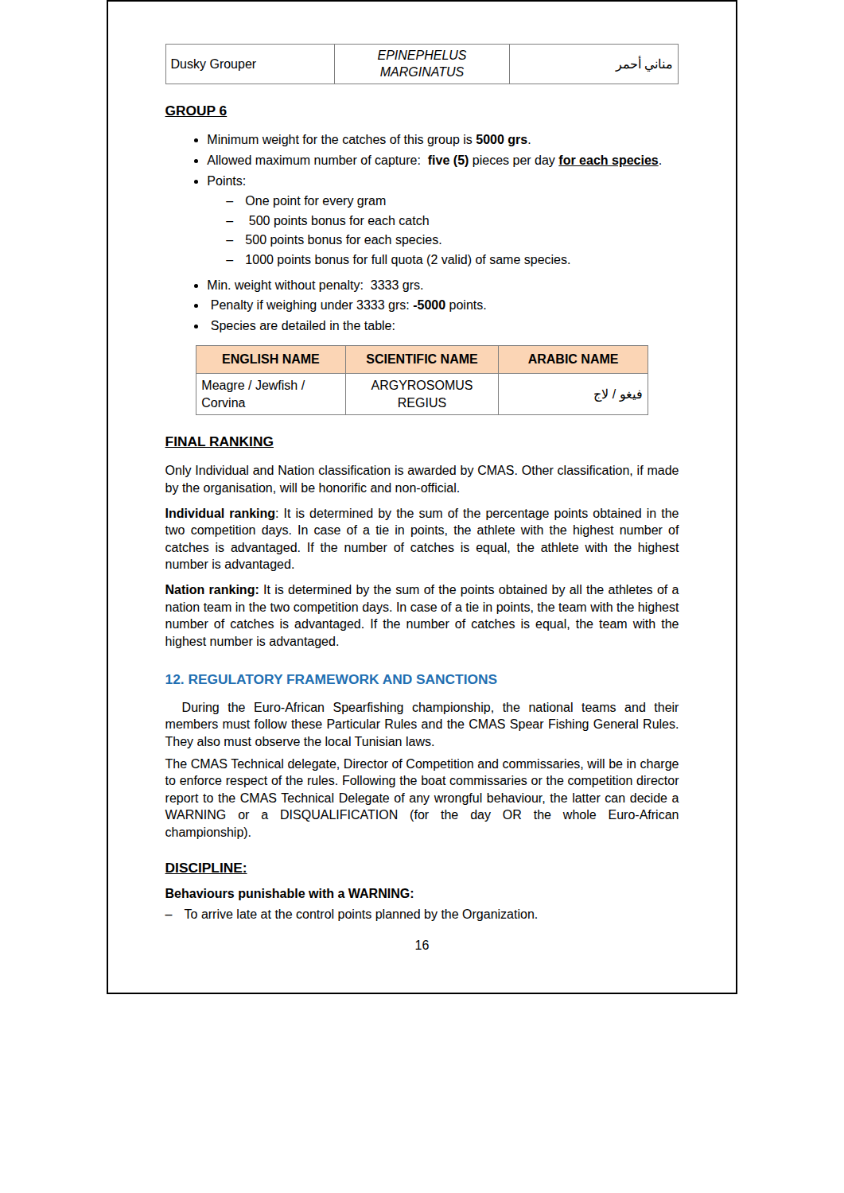| Dusky Grouper | EPINEPHELUS MARGINATUS | مناني أحمر |
GROUP 6
Minimum weight for the catches of this group is 5000 grs.
Allowed maximum number of capture: five (5) pieces per day for each species.
Points:
One point for every gram
500 points bonus for each catch
500 points bonus for each species.
1000 points bonus for full quota (2 valid) of same species.
Min. weight without penalty: 3333 grs.
Penalty if weighing under 3333 grs: -5000 points.
Species are detailed in the table:
| ENGLISH NAME | SCIENTIFIC NAME | ARABIC NAME |
| --- | --- | --- |
| Meagre / Jewfish / Corvina | ARGYROSOMUS REGIUS | فيغو / لاج |
FINAL RANKING
Only Individual and Nation classification is awarded by CMAS. Other classification, if made by the organisation, will be honorific and non-official.
Individual ranking: It is determined by the sum of the percentage points obtained in the two competition days. In case of a tie in points, the athlete with the highest number of catches is advantaged. If the number of catches is equal, the athlete with the highest number is advantaged.
Nation ranking: It is determined by the sum of the points obtained by all the athletes of a nation team in the two competition days. In case of a tie in points, the team with the highest number of catches is advantaged. If the number of catches is equal, the team with the highest number is advantaged.
12. REGULATORY FRAMEWORK AND SANCTIONS
During the Euro-African Spearfishing championship, the national teams and their members must follow these Particular Rules and the CMAS Spear Fishing General Rules. They also must observe the local Tunisian laws.
The CMAS Technical delegate, Director of Competition and commissaries, will be in charge to enforce respect of the rules. Following the boat commissaries or the competition director report to the CMAS Technical Delegate of any wrongful behaviour, the latter can decide a WARNING or a DISQUALIFICATION (for the day OR the whole Euro-African championship).
DISCIPLINE:
Behaviours punishable with a WARNING:
To arrive late at the control points planned by the Organization.
16